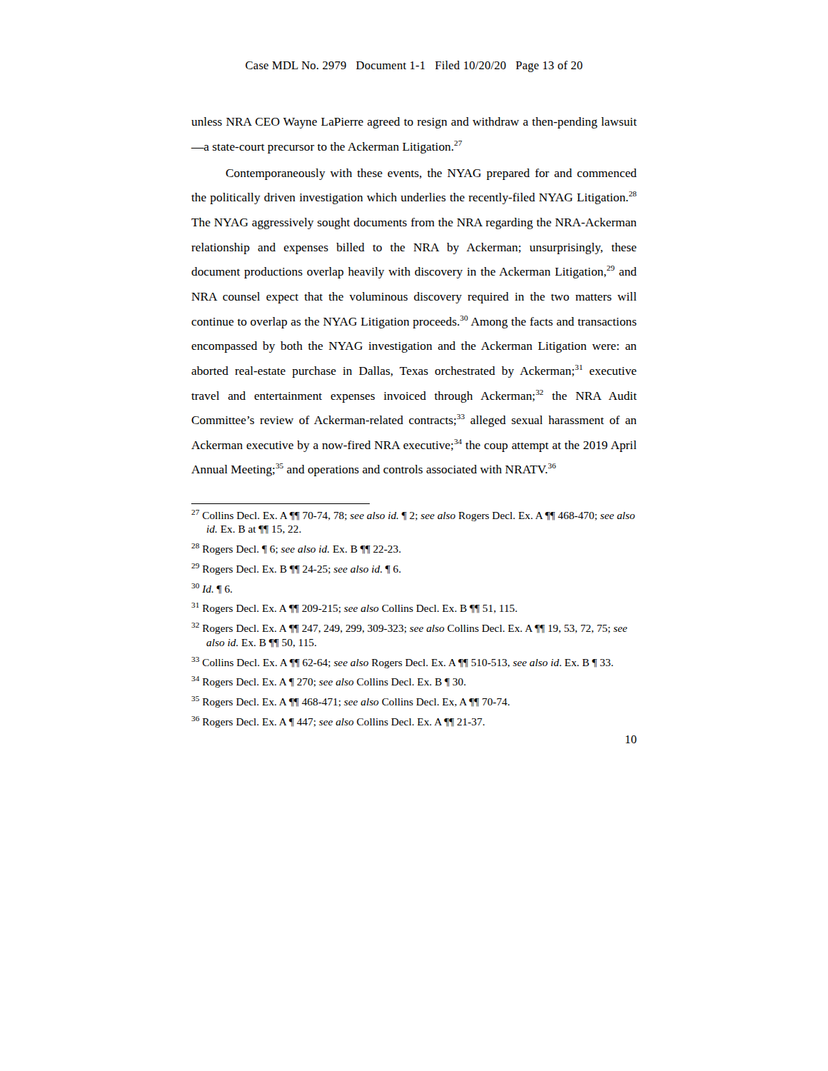Case MDL No. 2979 Document 1-1 Filed 10/20/20 Page 13 of 20
unless NRA CEO Wayne LaPierre agreed to resign and withdraw a then-pending lawsuit—a state-court precursor to the Ackerman Litigation.27
Contemporaneously with these events, the NYAG prepared for and commenced the politically driven investigation which underlies the recently-filed NYAG Litigation.28 The NYAG aggressively sought documents from the NRA regarding the NRA-Ackerman relationship and expenses billed to the NRA by Ackerman; unsurprisingly, these document productions overlap heavily with discovery in the Ackerman Litigation,29 and NRA counsel expect that the voluminous discovery required in the two matters will continue to overlap as the NYAG Litigation proceeds.30 Among the facts and transactions encompassed by both the NYAG investigation and the Ackerman Litigation were: an aborted real-estate purchase in Dallas, Texas orchestrated by Ackerman;31 executive travel and entertainment expenses invoiced through Ackerman;32 the NRA Audit Committee’s review of Ackerman-related contracts;33 alleged sexual harassment of an Ackerman executive by a now-fired NRA executive;34 the coup attempt at the 2019 April Annual Meeting;35 and operations and controls associated with NRATV.36
27 Collins Decl. Ex. A ¶¶ 70-74, 78; see also id. ¶ 2; see also Rogers Decl. Ex. A ¶¶ 468-470; see also id. Ex. B at ¶¶ 15, 22.
28 Rogers Decl. ¶ 6; see also id. Ex. B ¶¶ 22-23.
29 Rogers Decl. Ex. B ¶¶ 24-25; see also id. ¶ 6.
30 Id. ¶ 6.
31 Rogers Decl. Ex. A ¶¶ 209-215; see also Collins Decl. Ex. B ¶¶ 51, 115.
32 Rogers Decl. Ex. A ¶¶ 247, 249, 299, 309-323; see also Collins Decl. Ex. A ¶¶ 19, 53, 72, 75; see also id. Ex. B ¶¶ 50, 115.
33 Collins Decl. Ex. A ¶¶ 62-64; see also Rogers Decl. Ex. A ¶¶ 510-513, see also id. Ex. B ¶ 33.
34 Rogers Decl. Ex. A ¶ 270; see also Collins Decl. Ex. B ¶ 30.
35 Rogers Decl. Ex. A ¶¶ 468-471; see also Collins Decl. Ex, A ¶¶ 70-74.
36 Rogers Decl. Ex. A ¶ 447; see also Collins Decl. Ex. A ¶¶ 21-37.
10